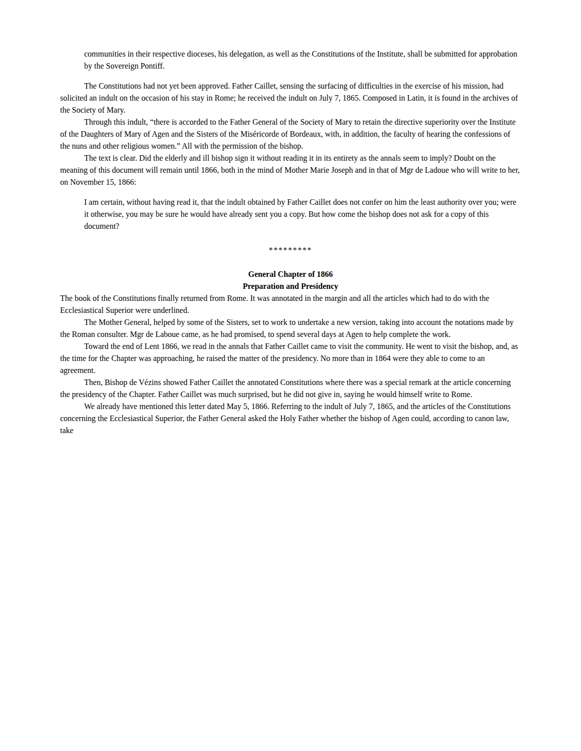communities in their respective dioceses, his delegation, as well as the Constitutions of the Institute, shall be submitted for approbation by the Sovereign Pontiff.
The Constitutions had not yet been approved. Father Caillet, sensing the surfacing of difficulties in the exercise of his mission, had solicited an indult on the occasion of his stay in Rome; he received the indult on July 7, 1865. Composed in Latin, it is found in the archives of the Society of Mary.
Through this indult, “there is accorded to the Father General of the Society of Mary to retain the directive superiority over the Institute of the Daughters of Mary of Agen and the Sisters of the Miséricorde of Bordeaux, with, in addition, the faculty of hearing the confessions of the nuns and other religious women.” All with the permission of the bishop.
The text is clear. Did the elderly and ill bishop sign it without reading it in its entirety as the annals seem to imply? Doubt on the meaning of this document will remain until 1866, both in the mind of Mother Marie Joseph and in that of Mgr de Ladoue who will write to her, on November 15, 1866:
I am certain, without having read it, that the indult obtained by Father Caillet does not confer on him the least authority over you; were it otherwise, you may be sure he would have already sent you a copy. But how come the bishop does not ask for a copy of this document?
*********
General Chapter of 1866
Preparation and Presidency
The book of the Constitutions finally returned from Rome. It was annotated in the margin and all the articles which had to do with the Ecclesiastical Superior were underlined.
The Mother General, helped by some of the Sisters, set to work to undertake a new version, taking into account the notations made by the Roman consulter. Mgr de Laboue came, as he had promised, to spend several days at Agen to help complete the work.
Toward the end of Lent 1866, we read in the annals that Father Caillet came to visit the community. He went to visit the bishop, and, as the time for the Chapter was approaching, he raised the matter of the presidency. No more than in 1864 were they able to come to an agreement.
Then, Bishop de Vézins showed Father Caillet the annotated Constitutions where there was a special remark at the article concerning the presidency of the Chapter. Father Caillet was much surprised, but he did not give in, saying he would himself write to Rome.
We already have mentioned this letter dated May 5, 1866. Referring to the indult of July 7, 1865, and the articles of the Constitutions concerning the Ecclesiastical Superior, the Father General asked the Holy Father whether the bishop of Agen could, according to canon law, take